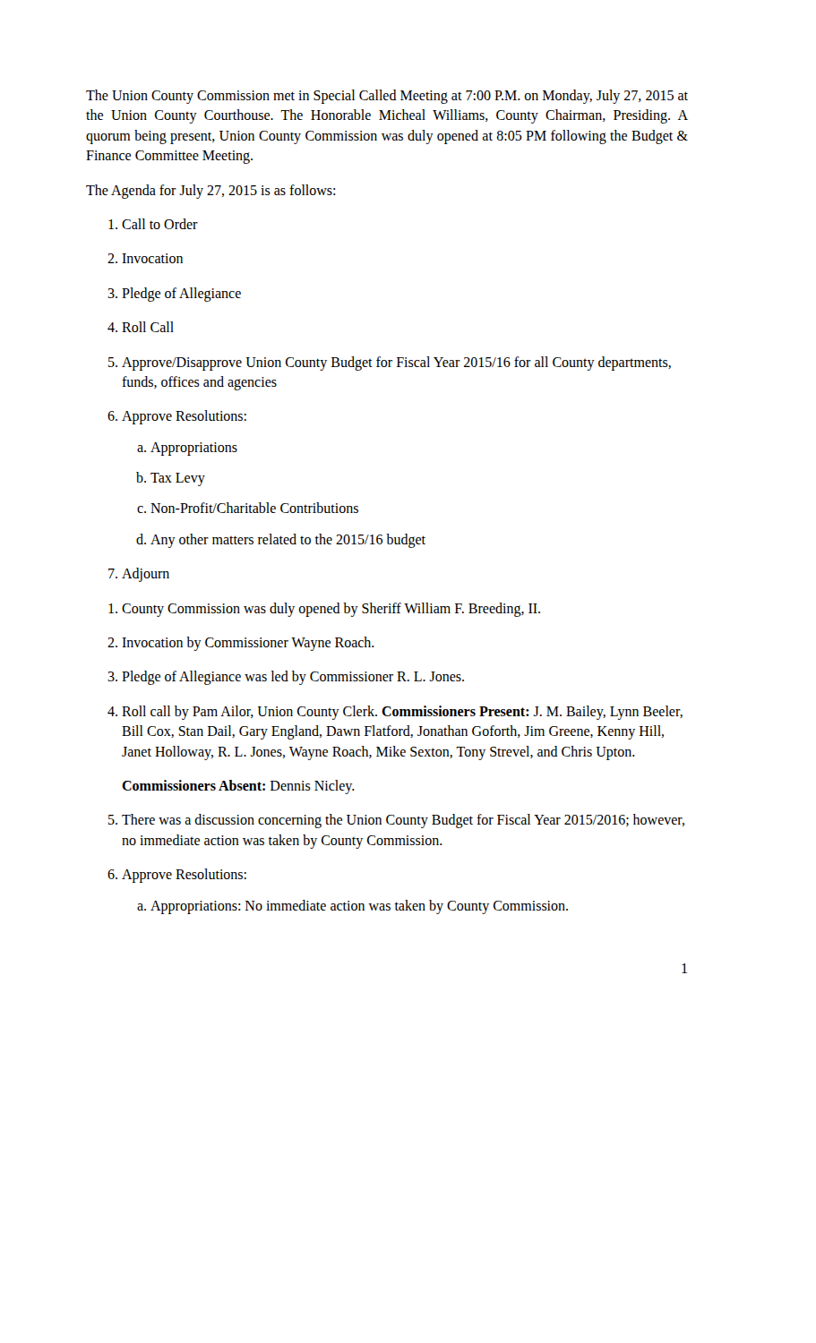The Union County Commission met in Special Called Meeting at 7:00 P.M. on Monday, July 27, 2015 at the Union County Courthouse. The Honorable Micheal Williams, County Chairman, Presiding. A quorum being present, Union County Commission was duly opened at 8:05 PM following the Budget & Finance Committee Meeting.
The Agenda for July 27, 2015 is as follows:
Call to Order
Invocation
Pledge of Allegiance
Roll Call
Approve/Disapprove Union County Budget for Fiscal Year 2015/16 for all County departments, funds, offices and agencies
Approve Resolutions:
Appropriations
Tax Levy
Non-Profit/Charitable Contributions
Any other matters related to the 2015/16 budget
Adjourn
County Commission was duly opened by Sheriff William F. Breeding, II.
Invocation by Commissioner Wayne Roach.
Pledge of Allegiance was led by Commissioner R. L. Jones.
Roll call by Pam Ailor, Union County Clerk. Commissioners Present: J. M. Bailey, Lynn Beeler, Bill Cox, Stan Dail, Gary England, Dawn Flatford, Jonathan Goforth, Jim Greene, Kenny Hill, Janet Holloway, R. L. Jones, Wayne Roach, Mike Sexton, Tony Strevel, and Chris Upton.
Commissioners Absent: Dennis Nicley.
There was a discussion concerning the Union County Budget for Fiscal Year 2015/2016; however, no immediate action was taken by County Commission.
Approve Resolutions:
Appropriations: No immediate action was taken by County Commission.
1